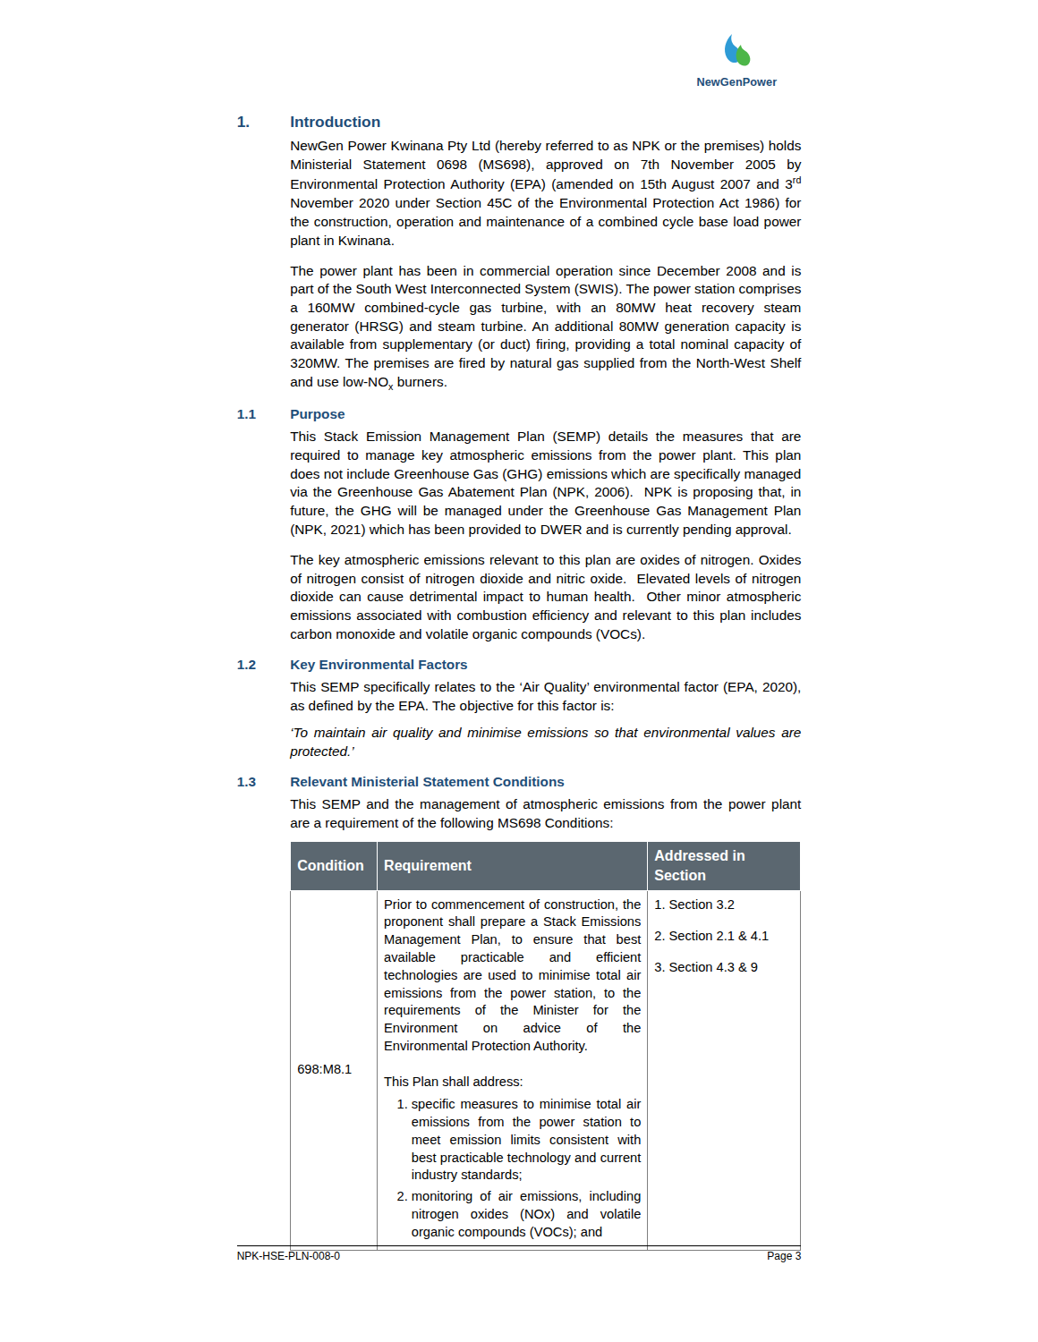New Gen Power
1.
Introduction
NewGen Power Kwinana Pty Ltd (hereby referred to as NPK or the premises) holds Ministerial Statement 0698 (MS698), approved on 7th November 2005 by Environmental Protection Authority (EPA) (amended on 15th August 2007 and 3rd November 2020 under Section 45C of the Environmental Protection Act 1986) for the construction, operation and maintenance of a combined cycle base load power plant in Kwinana.
The power plant has been in commercial operation since December 2008 and is part of the South West Interconnected System (SWIS). The power station comprises a 160MW combined-cycle gas turbine, with an 80MW heat recovery steam generator (HRSG) and steam turbine. An additional 80MW generation capacity is available from supplementary (or duct) firing, providing a total nominal capacity of 320MW. The premises are fired by natural gas supplied from the North-West Shelf and use low-NOx burners.
1.1
Purpose
This Stack Emission Management Plan (SEMP) details the measures that are required to manage key atmospheric emissions from the power plant. This plan does not include Greenhouse Gas (GHG) emissions which are specifically managed via the Greenhouse Gas Abatement Plan (NPK, 2006). NPK is proposing that, in future, the GHG will be managed under the Greenhouse Gas Management Plan (NPK, 2021) which has been provided to DWER and is currently pending approval.
The key atmospheric emissions relevant to this plan are oxides of nitrogen. Oxides of nitrogen consist of nitrogen dioxide and nitric oxide. Elevated levels of nitrogen dioxide can cause detrimental impact to human health. Other minor atmospheric emissions associated with combustion efficiency and relevant to this plan includes carbon monoxide and volatile organic compounds (VOCs).
1.2
Key Environmental Factors
This SEMP specifically relates to the ‘Air Quality’ environmental factor (EPA, 2020), as defined by the EPA. The objective for this factor is:
‘To maintain air quality and minimise emissions so that environmental values are protected.’
1.3
Relevant Ministerial Statement Conditions
This SEMP and the management of atmospheric emissions from the power plant are a requirement of the following MS698 Conditions:
| Condition | Requirement | Addressed in Section |
| --- | --- | --- |
| 698:M8.1 | Prior to commencement of construction, the proponent shall prepare a Stack Emissions Management Plan, to ensure that best available practicable and efficient technologies are used to minimise total air emissions from the power station, to the requirements of the Minister for the Environment on advice of the Environmental Protection Authority. This Plan shall address: specific measures to minimise total air emissions from the power station to meet emission limits consistent with best practicable technology and current industry standards; monitoring of air emissions, including nitrogen oxides (NOx) and volatile organic compounds (VOCs); and | 1. Section 3.2 2. Section 2.1 & 4.1 3. Section 4.3 & 9 |
NPK-HSE-PLN-008-0 Page 3